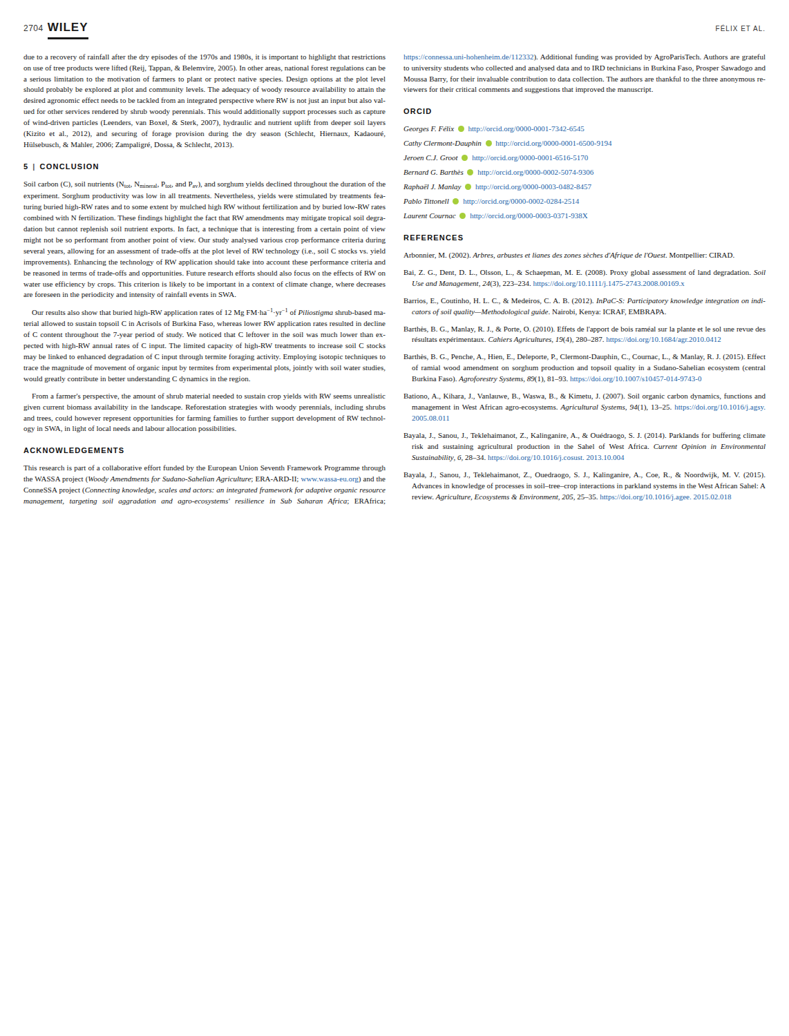2704
WILEY
Félix et al.
due to a recovery of rainfall after the dry episodes of the 1970s and 1980s, it is important to highlight that restrictions on use of tree products were lifted (Reij, Tappan, & Belemvire, 2005). In other areas, national forest regulations can be a serious limitation to the motivation of farmers to plant or protect native species. Design options at the plot level should probably be explored at plot and community levels. The adequacy of woody resource availability to attain the desired agronomic effect needs to be tackled from an integrated perspective where RW is not just an input but also valued for other services rendered by shrub woody perennials. This would additionally support processes such as capture of wind-driven particles (Leenders, van Boxel, & Sterk, 2007), hydraulic and nutrient uplift from deeper soil layers (Kizito et al., 2012), and securing of forage provision during the dry season (Schlecht, Hiernaux, Kadaouré, Hülsebusch, & Mahler, 2006; Zampaligré, Dossa, & Schlecht, 2013).
5|CONCLUSION
Soil carbon (C), soil nutrients (Ntot, Nmineral, Ptot, and Pav), and sorghum yields declined throughout the duration of the experiment. Sorghum productivity was low in all treatments. Nevertheless, yields were stimulated by treatments featuring buried high-RW rates and to some extent by mulched high RW without fertilization and by buried low-RW rates combined with N fertilization. These findings highlight the fact that RW amendments may mitigate tropical soil degradation but cannot replenish soil nutrient exports. In fact, a technique that is interesting from a certain point of view might not be so performant from another point of view. Our study analysed various crop performance criteria during several years, allowing for an assessment of trade-offs at the plot level of RW technology (i.e., soil C stocks vs. yield improvements). Enhancing the technology of RW application should take into account these performance criteria and be reasoned in terms of trade-offs and opportunities. Future research efforts should also focus on the effects of RW on water use efficiency by crops. This criterion is likely to be important in a context of climate change, where decreases are foreseen in the periodicity and intensity of rainfall events in SWA.
Our results also show that buried high-RW application rates of 12 Mg FM·ha−1·yr−1 of Piliostigma shrub-based material allowed to sustain topsoil C in Acrisols of Burkina Faso, whereas lower RW application rates resulted in decline of C content throughout the 7-year period of study. We noticed that C leftover in the soil was much lower than expected with high-RW annual rates of C input. The limited capacity of high-RW treatments to increase soil C stocks may be linked to enhanced degradation of C input through termite foraging activity. Employing isotopic techniques to trace the magnitude of movement of organic input by termites from experimental plots, jointly with soil water studies, would greatly contribute in better understanding C dynamics in the region.
From a farmer's perspective, the amount of shrub material needed to sustain crop yields with RW seems unrealistic given current biomass availability in the landscape. Reforestation strategies with woody perennials, including shrubs and trees, could however represent opportunities for farming families to further support development of RW technology in SWA, in light of local needs and labour allocation possibilities.
ACKNOWLEDGEMENTS
This research is part of a collaborative effort funded by the European Union Seventh Framework Programme through the WASSA project (Woody Amendments for Sudano-Sahelian Agriculture; ERA-ARD-II; www.wassa-eu.org) and the ConneSSA project (Connecting knowledge, scales and actors: an integrated framework for adaptive organic resource management, targeting soil aggradation and agro-ecosystems' resilience in Sub Saharan Africa; ERAfrica; https://connessa.uni-hohenheim.de/112332). Additional funding was provided by AgroParisTech. Authors are grateful to university students who collected and analysed data and to IRD technicians in Burkina Faso, Prosper Sawadogo and Moussa Barry, for their invaluable contribution to data collection. The authors are thankful to the three anonymous reviewers for their critical comments and suggestions that improved the manuscript.
ORCID
Georges F. Félix http://orcid.org/0000-0001-7342-6545
Cathy Clermont-Dauphin http://orcid.org/0000-0001-6500-9194
Jeroen C.J. Groot http://orcid.org/0000-0001-6516-5170
Bernard G. Barthès http://orcid.org/0000-0002-5074-9306
Raphaël J. Manlay http://orcid.org/0000-0003-0482-8457
Pablo Tittonell http://orcid.org/0000-0002-0284-2514
Laurent Cournac http://orcid.org/0000-0003-0371-938X
REFERENCES
Arbonnier, M. (2002). Arbres, arbustes et lianes des zones sèches d'Afrique de l'Ouest. Montpellier: CIRAD.
Bai, Z. G., Dent, D. L., Olsson, L., & Schaepman, M. E. (2008). Proxy global assessment of land degradation. Soil Use and Management, 24(3), 223–234. https://doi.org/10.1111/j.1475-2743.2008.00169.x
Barrios, E., Coutinho, H. L. C., & Medeiros, C. A. B. (2012). InPaC-S: Participatory knowledge integration on indicators of soil quality—Methodological guide. Nairobi, Kenya: ICRAF, EMBRAPA.
Barthès, B. G., Manlay, R. J., & Porte, O. (2010). Effets de l'apport de bois raméal sur la plante et le sol une revue des résultats expérimentaux. Cahiers Agricultures, 19(4), 280–287. https://doi.org/10.1684/agr.2010.0412
Barthès, B. G., Penche, A., Hien, E., Deleporte, P., Clermont-Dauphin, C., Cournac, L., & Manlay, R. J. (2015). Effect of ramial wood amendment on sorghum production and topsoil quality in a Sudano-Sahelian ecosystem (central Burkina Faso). Agroforestry Systems, 89(1), 81–93. https://doi.org/10.1007/s10457-014-9743-0
Bationo, A., Kihara, J., Vanlauwe, B., Waswa, B., & Kimetu, J. (2007). Soil organic carbon dynamics, functions and management in West African agro-ecosystems. Agricultural Systems, 94(1), 13–25. https://doi.org/10.1016/j.agsy. 2005.08.011
Bayala, J., Sanou, J., Teklehaimanot, Z., Kalinganire, A., & Ouédraogo, S. J. (2014). Parklands for buffering climate risk and sustaining agricultural production in the Sahel of West Africa. Current Opinion in Environmental Sustainability, 6, 28–34. https://doi.org/10.1016/j.cosust. 2013.10.004
Bayala, J., Sanou, J., Teklehaimanot, Z., Ouedraogo, S. J., Kalinganire, A., Coe, R., & Noordwijk, M. V. (2015). Advances in knowledge of processes in soil–tree–crop interactions in parkland systems in the West African Sahel: A review. Agriculture, Ecosystems & Environment, 205, 25–35. https://doi.org/10.1016/j.agee. 2015.02.018